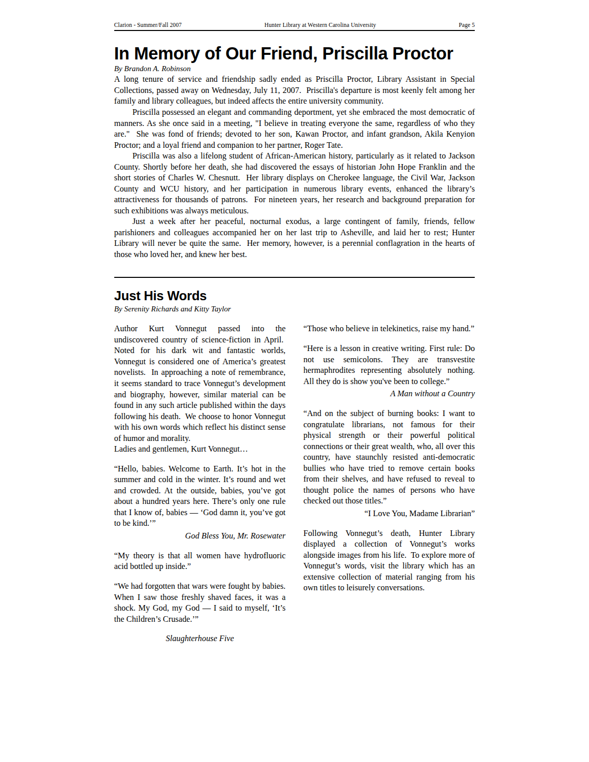Clarion - Summer/Fall 2007 Hunter Library at Western Carolina University Page 5
In Memory of Our Friend, Priscilla Proctor
By Brandon A. Robinson
A long tenure of service and friendship sadly ended as Priscilla Proctor, Library Assistant in Special Collections, passed away on Wednesday, July 11, 2007. Priscilla's departure is most keenly felt among her family and library colleagues, but indeed affects the entire university community.
Priscilla possessed an elegant and commanding deportment, yet she embraced the most democratic of manners. As she once said in a meeting, "I believe in treating everyone the same, regardless of who they are." She was fond of friends; devoted to her son, Kawan Proctor, and infant grandson, Akila Kenyion Proctor; and a loyal friend and companion to her partner, Roger Tate.
Priscilla was also a lifelong student of African-American history, particularly as it related to Jackson County. Shortly before her death, she had discovered the essays of historian John Hope Franklin and the short stories of Charles W. Chesnutt. Her library displays on Cherokee language, the Civil War, Jackson County and WCU history, and her participation in numerous library events, enhanced the library’s attractiveness for thousands of patrons. For nineteen years, her research and background preparation for such exhibitions was always meticulous.
Just a week after her peaceful, nocturnal exodus, a large contingent of family, friends, fellow parishioners and colleagues accompanied her on her last trip to Asheville, and laid her to rest; Hunter Library will never be quite the same. Her memory, however, is a perennial conflagration in the hearts of those who loved her, and knew her best.
Just His Words
By Serenity Richards and Kitty Taylor
Author Kurt Vonnegut passed into the undiscovered country of science-fiction in April. Noted for his dark wit and fantastic worlds, Vonnegut is considered one of America’s greatest novelists. In approaching a note of remembrance, it seems standard to trace Vonnegut’s development and biography, however, similar material can be found in any such article published within the days following his death. We choose to honor Vonnegut with his own words which reflect his distinct sense of humor and morality.
Ladies and gentlemen, Kurt Vonnegut…
“Hello, babies. Welcome to Earth. It’s hot in the summer and cold in the winter. It’s round and wet and crowded. At the outside, babies, you’ve got about a hundred years here. There’s only one rule that I know of, babies — ‘God damn it, you’ve got to be kind.’”
God Bless You, Mr. Rosewater
“My theory is that all women have hydrofluoric acid bottled up inside.”
“We had forgotten that wars were fought by babies. When I saw those freshly shaved faces, it was a shock. My God, my God — I said to myself, ‘It’s the Children’s Crusade.’”
Slaughterhouse Five
“Those who believe in telekinetics, raise my hand.”
“Here is a lesson in creative writing. First rule: Do not use semicolons. They are transvestite hermaphrodites representing absolutely nothing. All they do is show you've been to college.”
A Man without a Country
“And on the subject of burning books: I want to congratulate librarians, not famous for their physical strength or their powerful political connections or their great wealth, who, all over this country, have staunchly resisted anti-democratic bullies who have tried to remove certain books from their shelves, and have refused to reveal to thought police the names of persons who have checked out those titles.”
“I Love You, Madame Librarian”
Following Vonnegut’s death, Hunter Library displayed a collection of Vonnegut’s works alongside images from his life. To explore more of Vonnegut’s words, visit the library which has an extensive collection of material ranging from his own titles to leisurely conversations.